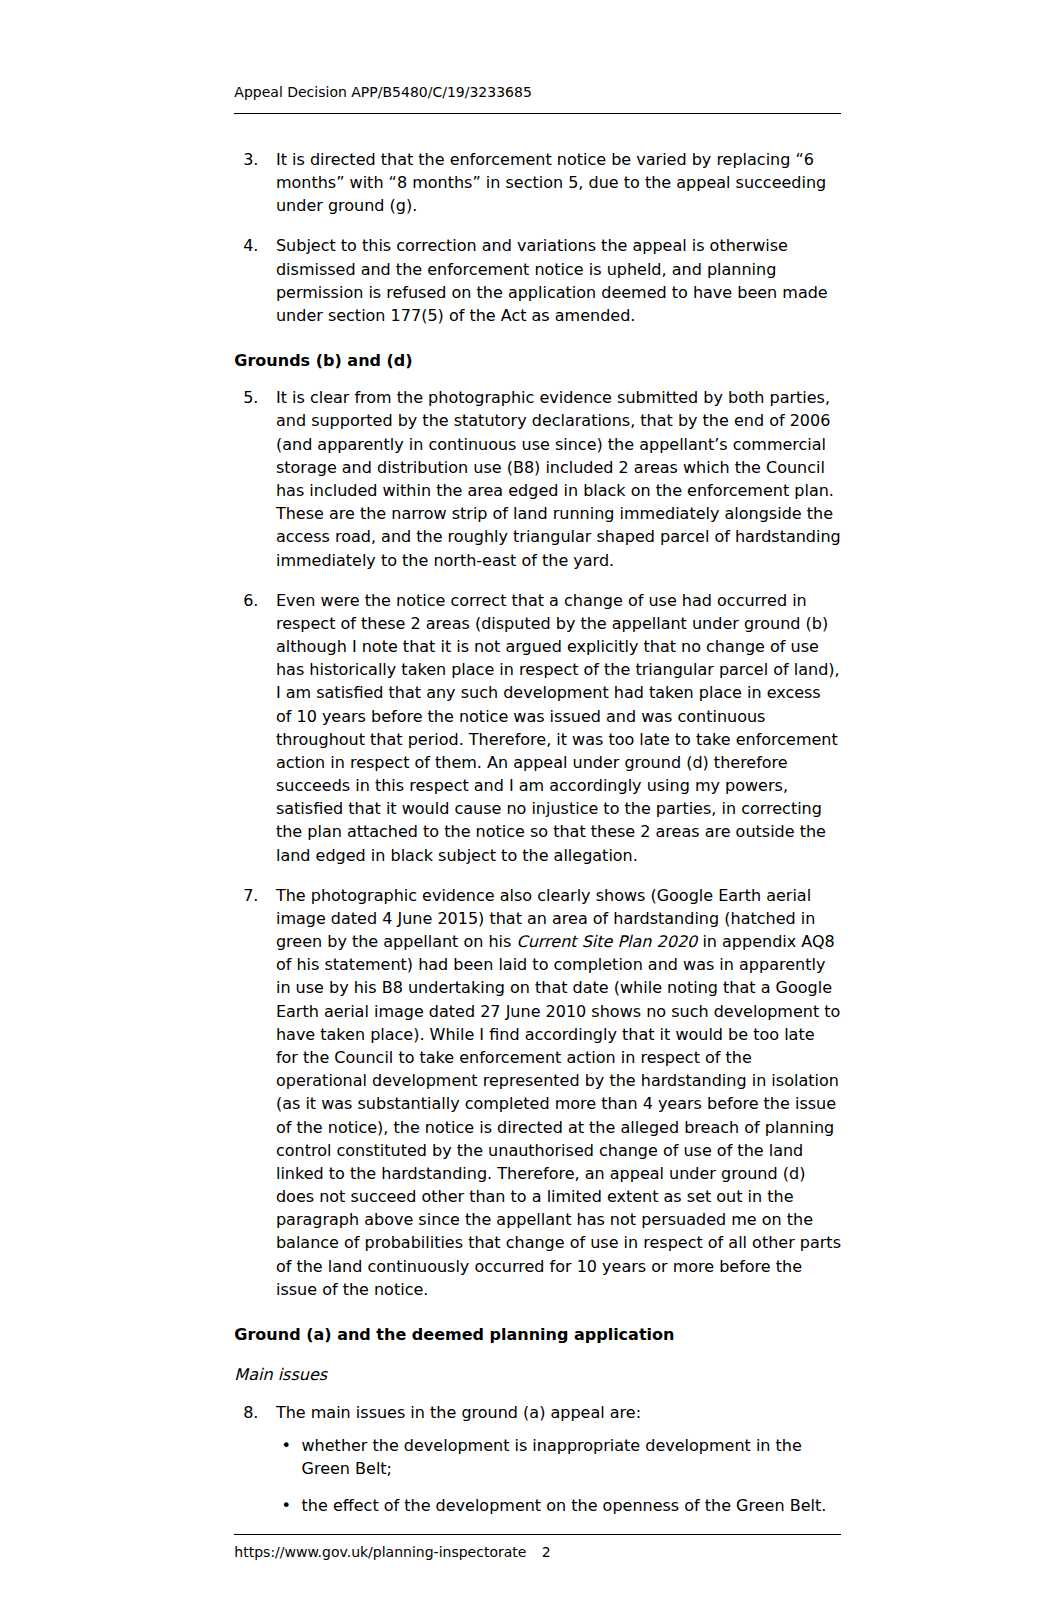Appeal Decision APP/B5480/C/19/3233685
3. It is directed that the enforcement notice be varied by replacing “6 months” with “8 months” in section 5, due to the appeal succeeding under ground (g).
4. Subject to this correction and variations the appeal is otherwise dismissed and the enforcement notice is upheld, and planning permission is refused on the application deemed to have been made under section 177(5) of the Act as amended.
Grounds (b) and (d)
5. It is clear from the photographic evidence submitted by both parties, and supported by the statutory declarations, that by the end of 2006 (and apparently in continuous use since) the appellant’s commercial storage and distribution use (B8) included 2 areas which the Council has included within the area edged in black on the enforcement plan. These are the narrow strip of land running immediately alongside the access road, and the roughly triangular shaped parcel of hardstanding immediately to the north-east of the yard.
6. Even were the notice correct that a change of use had occurred in respect of these 2 areas (disputed by the appellant under ground (b) although I note that it is not argued explicitly that no change of use has historically taken place in respect of the triangular parcel of land), I am satisfied that any such development had taken place in excess of 10 years before the notice was issued and was continuous throughout that period. Therefore, it was too late to take enforcement action in respect of them. An appeal under ground (d) therefore succeeds in this respect and I am accordingly using my powers, satisfied that it would cause no injustice to the parties, in correcting the plan attached to the notice so that these 2 areas are outside the land edged in black subject to the allegation.
7. The photographic evidence also clearly shows (Google Earth aerial image dated 4 June 2015) that an area of hardstanding (hatched in green by the appellant on his Current Site Plan 2020 in appendix AQ8 of his statement) had been laid to completion and was in apparently in use by his B8 undertaking on that date (while noting that a Google Earth aerial image dated 27 June 2010 shows no such development to have taken place). While I find accordingly that it would be too late for the Council to take enforcement action in respect of the operational development represented by the hardstanding in isolation (as it was substantially completed more than 4 years before the issue of the notice), the notice is directed at the alleged breach of planning control constituted by the unauthorised change of use of the land linked to the hardstanding. Therefore, an appeal under ground (d) does not succeed other than to a limited extent as set out in the paragraph above since the appellant has not persuaded me on the balance of probabilities that change of use in respect of all other parts of the land continuously occurred for 10 years or more before the issue of the notice.
Ground (a) and the deemed planning application
Main issues
8. The main issues in the ground (a) appeal are:
whether the development is inappropriate development in the Green Belt;
the effect of the development on the openness of the Green Belt.
https://www.gov.uk/planning-inspectorate 2